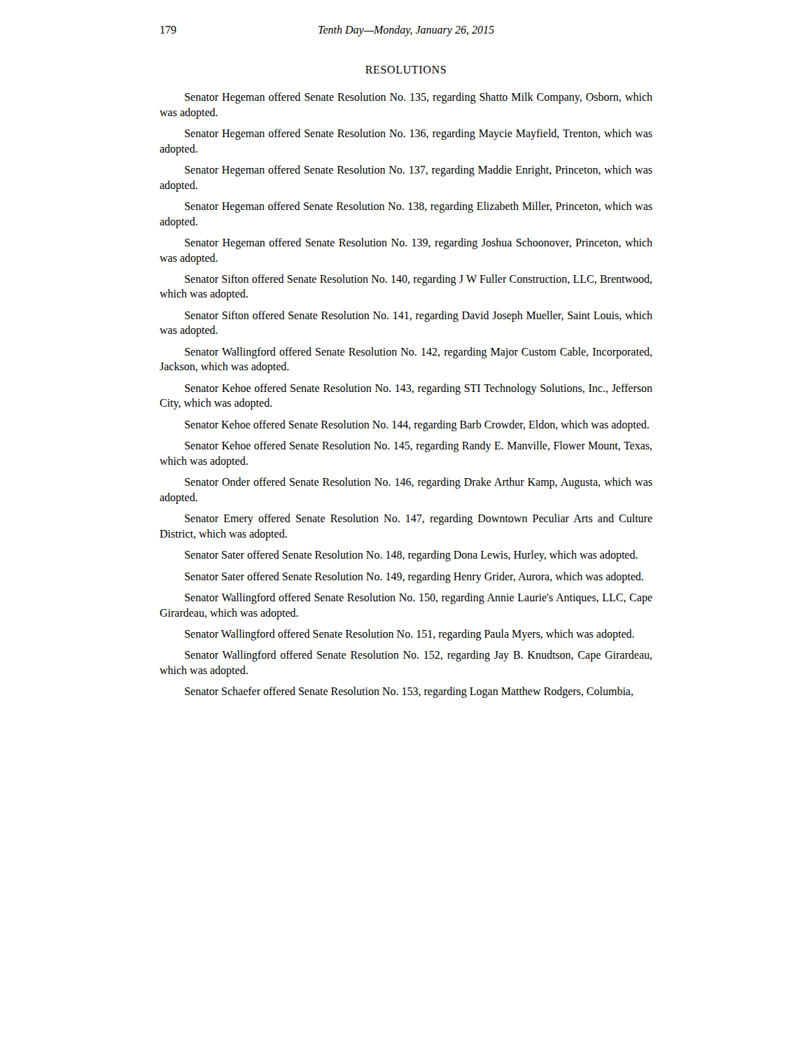179
Tenth Day—Monday, January 26, 2015
RESOLUTIONS
Senator Hegeman offered Senate Resolution No. 135, regarding Shatto Milk Company, Osborn, which was adopted.
Senator Hegeman offered Senate Resolution No. 136, regarding Maycie Mayfield, Trenton, which was adopted.
Senator Hegeman offered Senate Resolution No. 137, regarding Maddie Enright, Princeton, which was adopted.
Senator Hegeman offered Senate Resolution No. 138, regarding Elizabeth Miller, Princeton, which was adopted.
Senator Hegeman offered Senate Resolution No. 139, regarding Joshua Schoonover, Princeton, which was adopted.
Senator Sifton offered Senate Resolution No. 140, regarding J W Fuller Construction, LLC, Brentwood, which was adopted.
Senator Sifton offered Senate Resolution No. 141, regarding David Joseph Mueller, Saint Louis, which was adopted.
Senator Wallingford offered Senate Resolution No. 142, regarding Major Custom Cable, Incorporated, Jackson, which was adopted.
Senator Kehoe offered Senate Resolution No. 143, regarding STI Technology Solutions, Inc., Jefferson City, which was adopted.
Senator Kehoe offered Senate Resolution No. 144, regarding Barb Crowder, Eldon, which was adopted.
Senator Kehoe offered Senate Resolution No. 145, regarding Randy E. Manville, Flower Mount, Texas, which was adopted.
Senator Onder offered Senate Resolution No. 146, regarding Drake Arthur Kamp, Augusta, which was adopted.
Senator Emery offered Senate Resolution No. 147, regarding Downtown Peculiar Arts and Culture District, which was adopted.
Senator Sater offered Senate Resolution No. 148, regarding Dona Lewis, Hurley, which was adopted.
Senator Sater offered Senate Resolution No. 149, regarding Henry Grider, Aurora, which was adopted.
Senator Wallingford offered Senate Resolution No. 150, regarding Annie Laurie's Antiques, LLC, Cape Girardeau, which was adopted.
Senator Wallingford offered Senate Resolution No. 151, regarding Paula Myers, which was adopted.
Senator Wallingford offered Senate Resolution No. 152, regarding Jay B. Knudtson, Cape Girardeau, which was adopted.
Senator Schaefer offered Senate Resolution No. 153, regarding Logan Matthew Rodgers, Columbia,